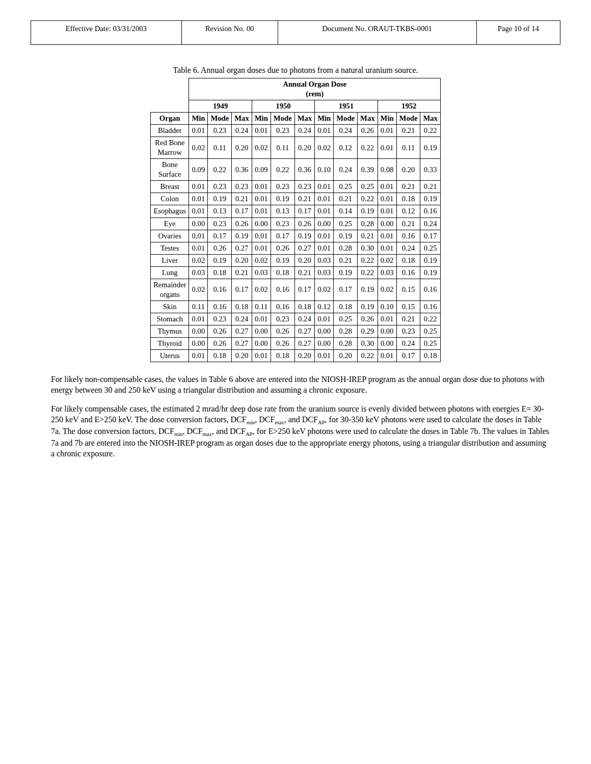| Effective Date: 03/31/2003 | Revision No. 00 | Document No. ORAUT-TKBS-0001 | Page 10 of 14 |
Table 6. Annual organ doses due to photons from a natural uranium source.
| | Annual Organ Dose (rem) |
| | 1949 | 1950 | 1951 | 1952 |
| Organ | Min | Mode | Max | Min | Mode | Max | Min | Mode | Max | Min | Mode | Max |
| Bladder | 0.01 | 0.23 | 0.24 | 0.01 | 0.23 | 0.24 | 0.01 | 0.24 | 0.26 | 0.01 | 0.21 | 0.22 |
| Red Bone Marrow | 0.02 | 0.11 | 0.20 | 0.02 | 0.11 | 0.20 | 0.02 | 0.12 | 0.22 | 0.01 | 0.11 | 0.19 |
| Bone Surface | 0.09 | 0.22 | 0.36 | 0.09 | 0.22 | 0.36 | 0.10 | 0.24 | 0.39 | 0.08 | 0.20 | 0.33 |
| Breast | 0.01 | 0.23 | 0.23 | 0.01 | 0.23 | 0.23 | 0.01 | 0.25 | 0.25 | 0.01 | 0.21 | 0.21 |
| Colon | 0.01 | 0.19 | 0.21 | 0.01 | 0.19 | 0.21 | 0.01 | 0.21 | 0.22 | 0.01 | 0.18 | 0.19 |
| Esophagus | 0.01 | 0.13 | 0.17 | 0.01 | 0.13 | 0.17 | 0.01 | 0.14 | 0.19 | 0.01 | 0.12 | 0.16 |
| Eye | 0.00 | 0.23 | 0.26 | 0.00 | 0.23 | 0.26 | 0.00 | 0.25 | 0.28 | 0.00 | 0.21 | 0.24 |
| Ovaries | 0.01 | 0.17 | 0.19 | 0.01 | 0.17 | 0.19 | 0.01 | 0.19 | 0.21 | 0.01 | 0.16 | 0.17 |
| Testes | 0.01 | 0.26 | 0.27 | 0.01 | 0.26 | 0.27 | 0.01 | 0.28 | 0.30 | 0.01 | 0.24 | 0.25 |
| Liver | 0.02 | 0.19 | 0.20 | 0.02 | 0.19 | 0.20 | 0.03 | 0.21 | 0.22 | 0.02 | 0.18 | 0.19 |
| Lung | 0.03 | 0.18 | 0.21 | 0.03 | 0.18 | 0.21 | 0.03 | 0.19 | 0.22 | 0.03 | 0.16 | 0.19 |
| Remainder organs | 0.02 | 0.16 | 0.17 | 0.02 | 0.16 | 0.17 | 0.02 | 0.17 | 0.19 | 0.02 | 0.15 | 0.16 |
| Skin | 0.11 | 0.16 | 0.18 | 0.11 | 0.16 | 0.18 | 0.12 | 0.18 | 0.19 | 0.10 | 0.15 | 0.16 |
| Stomach | 0.01 | 0.23 | 0.24 | 0.01 | 0.23 | 0.24 | 0.01 | 0.25 | 0.26 | 0.01 | 0.21 | 0.22 |
| Thymus | 0.00 | 0.26 | 0.27 | 0.00 | 0.26 | 0.27 | 0.00 | 0.28 | 0.29 | 0.00 | 0.23 | 0.25 |
| Thyroid | 0.00 | 0.26 | 0.27 | 0.00 | 0.26 | 0.27 | 0.00 | 0.28 | 0.30 | 0.00 | 0.24 | 0.25 |
| Uterus | 0.01 | 0.18 | 0.20 | 0.01 | 0.18 | 0.20 | 0.01 | 0.20 | 0.22 | 0.01 | 0.17 | 0.18 |
For likely non-compensable cases, the values in Table 6 above are entered into the NIOSH-IREP program as the annual organ dose due to photons with energy between 30 and 250 keV using a triangular distribution and assuming a chronic exposure.
For likely compensable cases, the estimated 2 mrad/hr deep dose rate from the uranium source is evenly divided between photons with energies E= 30-250 keV and E>250 keV. The dose conversion factors, DCFmin, DCFmax, and DCFAP, for 30-350 keV photons were used to calculate the doses in Table 7a. The dose conversion factors, DCFmin, DCFmax, and DCFAP, for E>250 keV photons were used to calculate the doses in Table 7b. The values in Tables 7a and 7b are entered into the NIOSH-IREP program as organ doses due to the appropriate energy photons, using a triangular distribution and assuming a chronic exposure.